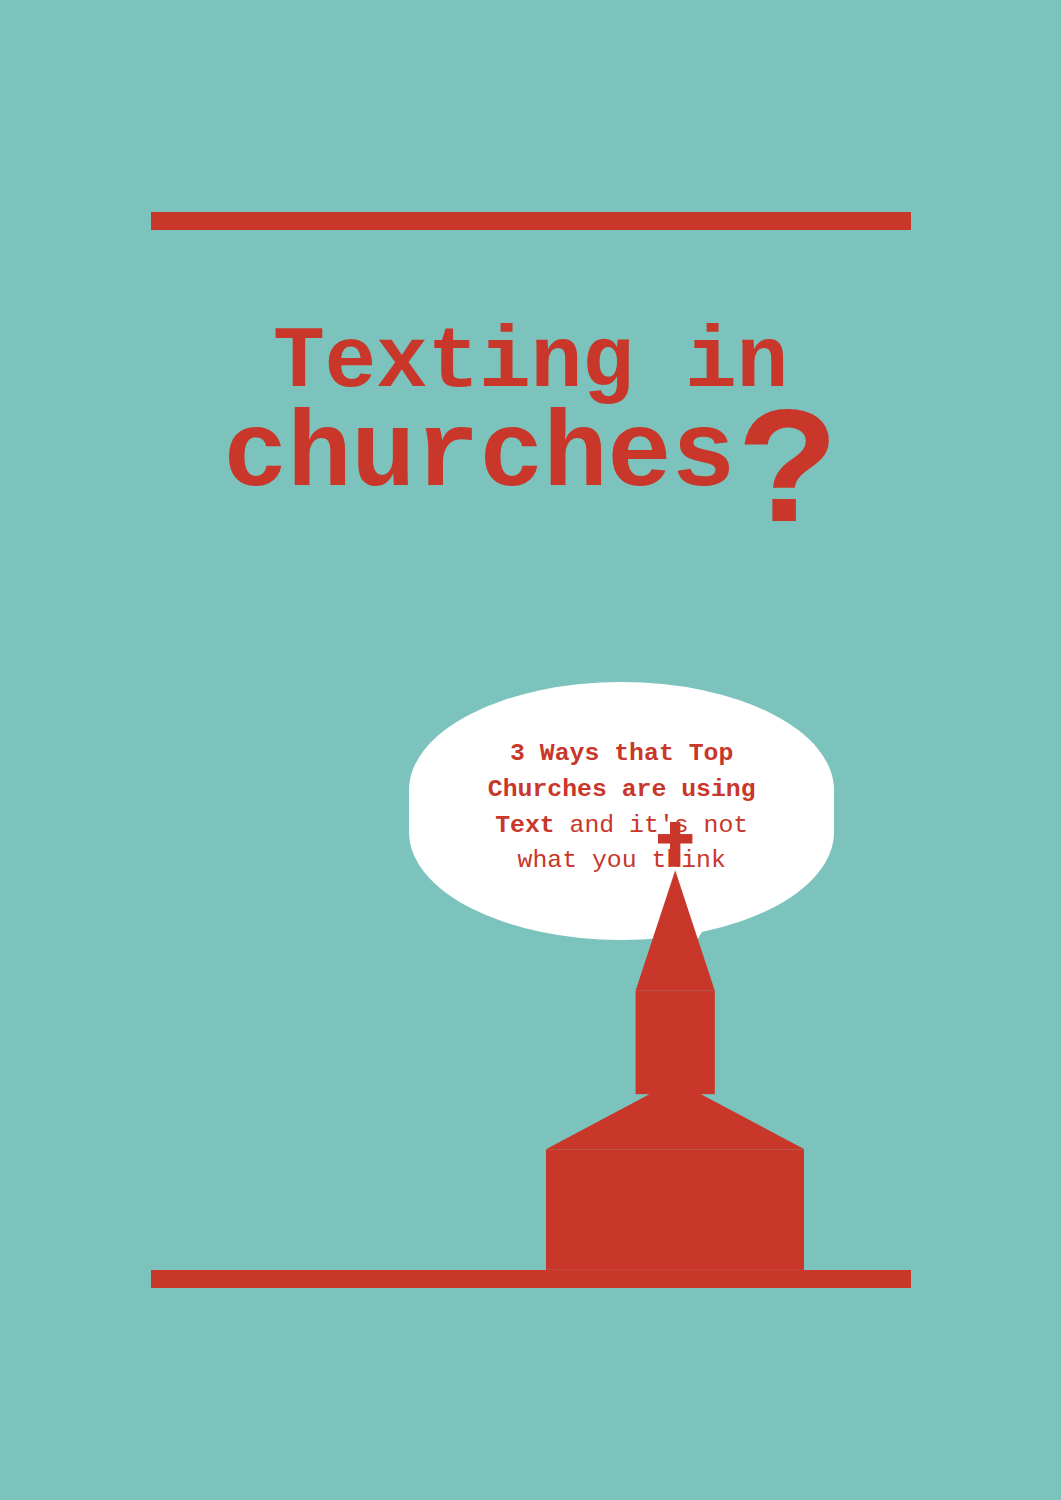Texting in churches?
3 Ways that Top Churches are using Text and it's not what you think